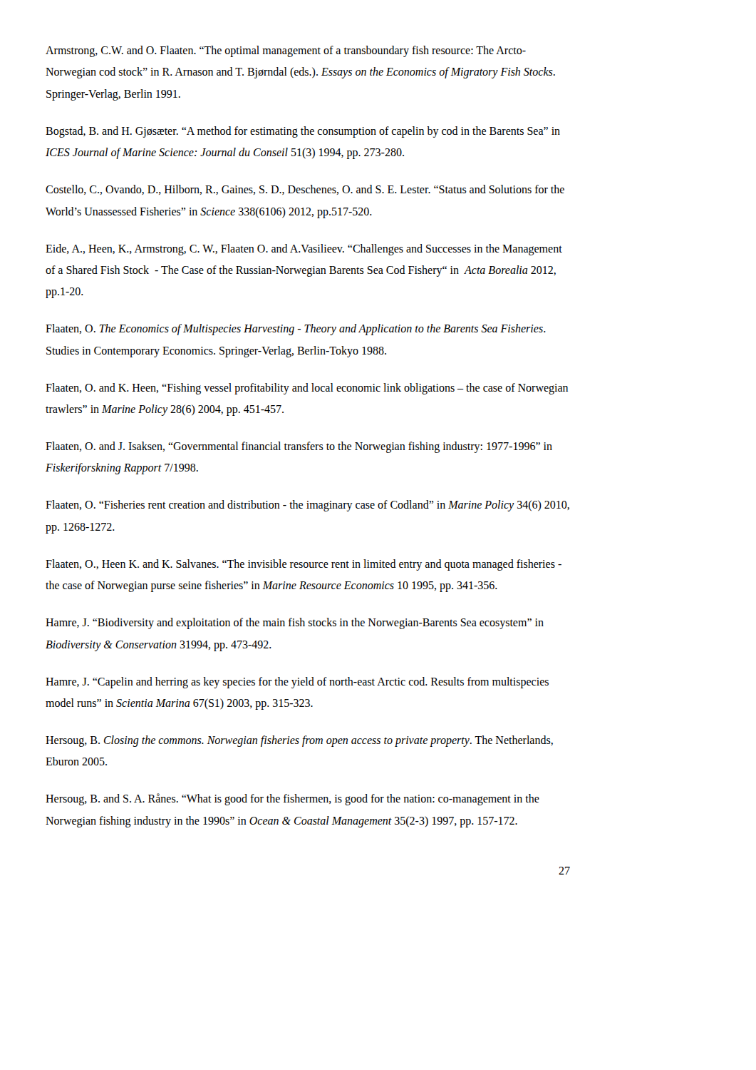Armstrong, C.W. and O. Flaaten. “The optimal management of a transboundary fish resource: The Arcto-Norwegian cod stock” in R. Arnason and T. Bjørndal (eds.). Essays on the Economics of Migratory Fish Stocks. Springer-Verlag, Berlin 1991.
Bogstad, B. and H. Gjøsæter. “A method for estimating the consumption of capelin by cod in the Barents Sea” in ICES Journal of Marine Science: Journal du Conseil 51(3) 1994, pp. 273-280.
Costello, C., Ovando, D., Hilborn, R., Gaines, S. D., Deschenes, O. and S. E. Lester. “Status and Solutions for the World’s Unassessed Fisheries” in Science 338(6106) 2012, pp.517-520.
Eide, A., Heen, K., Armstrong, C. W., Flaaten O. and A.Vasilieev. “Challenges and Successes in the Management of a Shared Fish Stock - The Case of the Russian-Norwegian Barents Sea Cod Fishery“ in Acta Borealia 2012, pp.1-20.
Flaaten, O. The Economics of Multispecies Harvesting - Theory and Application to the Barents Sea Fisheries. Studies in Contemporary Economics. Springer-Verlag, Berlin-Tokyo 1988.
Flaaten, O. and K. Heen, “Fishing vessel profitability and local economic link obligations – the case of Norwegian trawlers” in Marine Policy 28(6) 2004, pp. 451-457.
Flaaten, O. and J. Isaksen, “Governmental financial transfers to the Norwegian fishing industry: 1977-1996” in Fiskeriforskning Rapport 7/1998.
Flaaten, O. “Fisheries rent creation and distribution - the imaginary case of Codland” in Marine Policy 34(6) 2010, pp. 1268-1272.
Flaaten, O., Heen K. and K. Salvanes. “The invisible resource rent in limited entry and quota managed fisheries - the case of Norwegian purse seine fisheries” in Marine Resource Economics 10 1995, pp. 341-356.
Hamre, J. “Biodiversity and exploitation of the main fish stocks in the Norwegian-Barents Sea ecosystem” in Biodiversity & Conservation 31994, pp. 473-492.
Hamre, J. “Capelin and herring as key species for the yield of north-east Arctic cod. Results from multispecies model runs” in Scientia Marina 67(S1) 2003, pp. 315-323.
Hersoug, B. Closing the commons. Norwegian fisheries from open access to private property. The Netherlands, Eburon 2005.
Hersoug, B. and S. A. Rånes. “What is good for the fishermen, is good for the nation: co-management in the Norwegian fishing industry in the 1990s” in Ocean & Coastal Management 35(2-3) 1997, pp. 157-172.
27